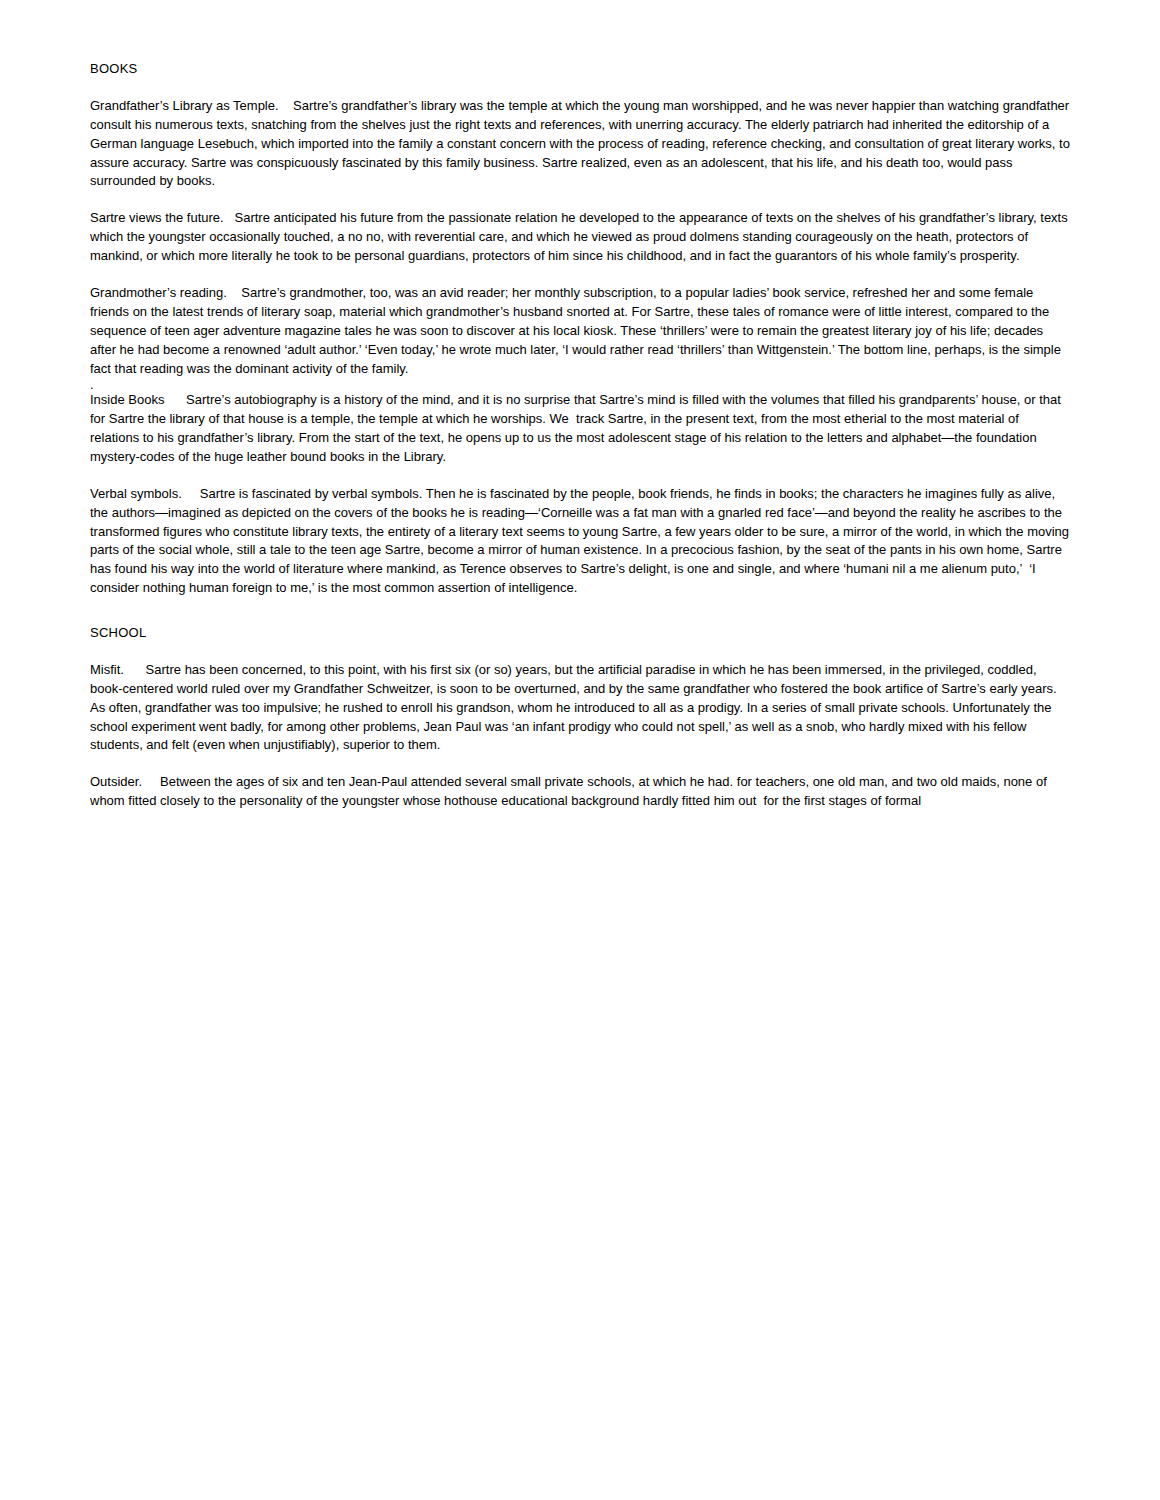BOOKS
Grandfather’s Library as Temple. Sartre’s grandfather’s library was the temple at which the young man worshipped, and he was never happier than watching grandfather consult his numerous texts, snatching from the shelves just the right texts and references, with unerring accuracy. The elderly patriarch had inherited the editorship of a German language Lesebuch, which imported into the family a constant concern with the process of reading, reference checking, and consultation of great literary works, to assure accuracy. Sartre was conspicuously fascinated by this family business. Sartre realized, even as an adolescent, that his life, and his death too, would pass surrounded by books.
Sartre views the future. Sartre anticipated his future from the passionate relation he developed to the appearance of texts on the shelves of his grandfather’s library, texts which the youngster occasionally touched, a no no, with reverential care, and which he viewed as proud dolmens standing courageously on the heath, protectors of mankind, or which more literally he took to be personal guardians, protectors of him since his childhood, and in fact the guarantors of his whole family’s prosperity.
Grandmother’s reading. Sartre’s grandmother, too, was an avid reader; her monthly subscription, to a popular ladies’ book service, refreshed her and some female friends on the latest trends of literary soap, material which grandmother’s husband snorted at. For Sartre, these tales of romance were of little interest, compared to the sequence of teen ager adventure magazine tales he was soon to discover at his local kiosk. These ‘thrillers’ were to remain the greatest literary joy of his life; decades after he had become a renowned ‘adult author.’ ‘Even today,’ he wrote much later, ‘I would rather read ‘thrillers’ than Wittgenstein.’ The bottom line, perhaps, is the simple fact that reading was the dominant activity of the family.
.
Inside Books Sartre’s autobiography is a history of the mind, and it is no surprise that Sartre’s mind is filled with the volumes that filled his grandparents’ house, or that for Sartre the library of that house is a temple, the temple at which he worships. We track Sartre, in the present text, from the most etherial to the most material of relations to his grandfather’s library. From the start of the text, he opens up to us the most adolescent stage of his relation to the letters and alphabet—the foundation mystery-codes of the huge leather bound books in the Library.
Verbal symbols. Sartre is fascinated by verbal symbols. Then he is fascinated by the people, book friends, he finds in books; the characters he imagines fully as alive, the authors—imagined as depicted on the covers of the books he is reading—‘Corneille was a fat man with a gnarled red face’—and beyond the reality he ascribes to the transformed figures who constitute library texts, the entirety of a literary text seems to young Sartre, a few years older to be sure, a mirror of the world, in which the moving parts of the social whole, still a tale to the teen age Sartre, become a mirror of human existence. In a precocious fashion, by the seat of the pants in his own home, Sartre has found his way into the world of literature where mankind, as Terence observes to Sartre’s delight, is one and single, and where ‘humani nil a me alienum puto,’ ‘I consider nothing human foreign to me,’ is the most common assertion of intelligence.
SCHOOL
Misfit. Sartre has been concerned, to this point, with his first six (or so) years, but the artificial paradise in which he has been immersed, in the privileged, coddled, book-centered world ruled over my Grandfather Schweitzer, is soon to be overturned, and by the same grandfather who fostered the book artifice of Sartre’s early years. As often, grandfather was too impulsive; he rushed to enroll his grandson, whom he introduced to all as a prodigy. In a series of small private schools. Unfortunately the school experiment went badly, for among other problems, Jean Paul was ‘an infant prodigy who could not spell,’ as well as a snob, who hardly mixed with his fellow students, and felt (even when unjustifiably), superior to them.
Outsider. Between the ages of six and ten Jean-Paul attended several small private schools, at which he had. for teachers, one old man, and two old maids, none of whom fitted closely to the personality of the youngster whose hothouse educational background hardly fitted him out for the first stages of formal